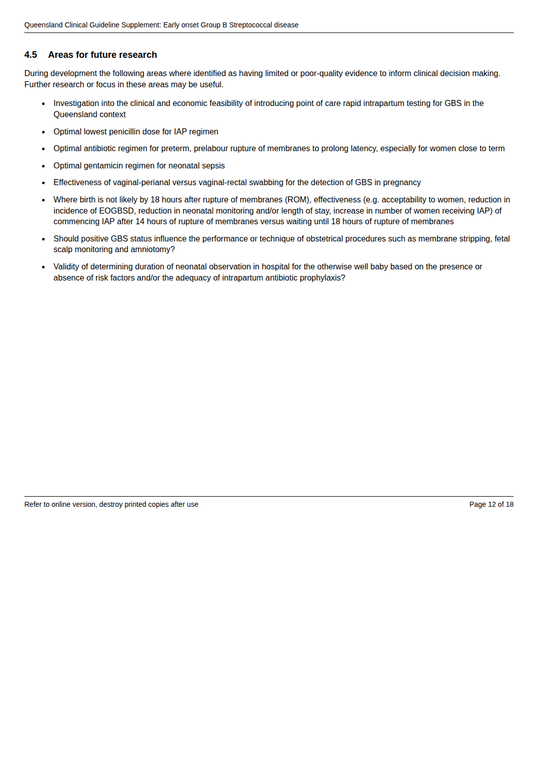Queensland Clinical Guideline Supplement: Early onset Group B Streptococcal disease
4.5 Areas for future research
During development the following areas where identified as having limited or poor-quality evidence to inform clinical decision making. Further research or focus in these areas may be useful.
Investigation into the clinical and economic feasibility of introducing point of care rapid intrapartum testing for GBS in the Queensland context
Optimal lowest penicillin dose for IAP regimen
Optimal antibiotic regimen for preterm, prelabour rupture of membranes to prolong latency, especially for women close to term
Optimal gentamicin regimen for neonatal sepsis
Effectiveness of vaginal-perianal versus vaginal-rectal swabbing for the detection of GBS in pregnancy
Where birth is not likely by 18 hours after rupture of membranes (ROM), effectiveness (e.g. acceptability to women, reduction in incidence of EOGBSD, reduction in neonatal monitoring and/or length of stay, increase in number of women receiving IAP) of commencing IAP after 14 hours of rupture of membranes versus waiting until 18 hours of rupture of membranes
Should positive GBS status influence the performance or technique of obstetrical procedures such as membrane stripping, fetal scalp monitoring and amniotomy?
Validity of determining duration of neonatal observation in hospital for the otherwise well baby based on the presence or absence of risk factors and/or the adequacy of intrapartum antibiotic prophylaxis?
Refer to online version, destroy printed copies after use Page 12 of 18